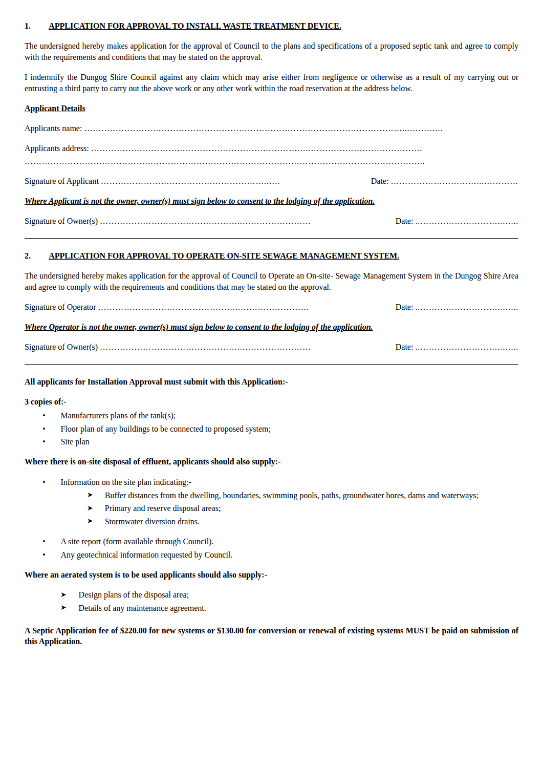1.
Application for Approval to Install Waste Treatment Device.
The undersigned hereby makes application for the approval of Council to the plans and specifications of a proposed septic tank and agree to comply with the requirements and conditions that may be stated on the approval.
I indemnify the Dungog Shire Council against any claim which may arise either from negligence or otherwise as a result of my carrying out or entrusting a third party to carry out the above work or any other work within the road reservation at the address below.
Applicant Details
Applicants name: …………………………………………………………………………………………………...………...
Applicants address: …………………………………………………………………..…………………………………
…………………………………………………………………………………………………………………………..
Signature of Applicant …………………………………………………..…. Date: …………………………...…………
Where Applicant is not the owner, owner(s) must sign below to consent to the lodging of the application.
Signature of Owner(s) …………………………………………..…………………… Date: ..………………………..…...
2.
Application for Approval to Operate On-Site Sewage Management System.
The undersigned hereby makes application for the approval of Council to Operate an On-site- Sewage Management System in the Dungog Shire Area and agree to comply with the requirements and conditions that may be stated on the approval.
Signature of Operator …………………………………………..…………………… Date: ..………………………..…...
Where Operator is not the owner, owner(s) must sign below to consent to the lodging of the application.
Signature of Owner(s) …………………………………………..…………………… Date: ..………………………..…...
All applicants for Installation Approval must submit with this Application:-
3 copies of:-
Manufacturers plans of the tank(s);
Floor plan of any buildings to be connected to proposed system;
Site plan
Where there is on-site disposal of effluent, applicants should also supply:-
Information on the site plan indicating:-
Buffer distances from the dwelling, boundaries, swimming pools, paths, groundwater bores, dams and waterways;
Primary and reserve disposal areas;
Stormwater diversion drains.
A site report (form available through Council).
Any geotechnical information requested by Council.
Where an aerated system is to be used applicants should also supply:-
Design plans of the disposal area;
Details of any maintenance agreement.
A Septic Application fee of $220.00 for new systems or $130.00 for conversion or renewal of existing systems MUST be paid on submission of this Application.